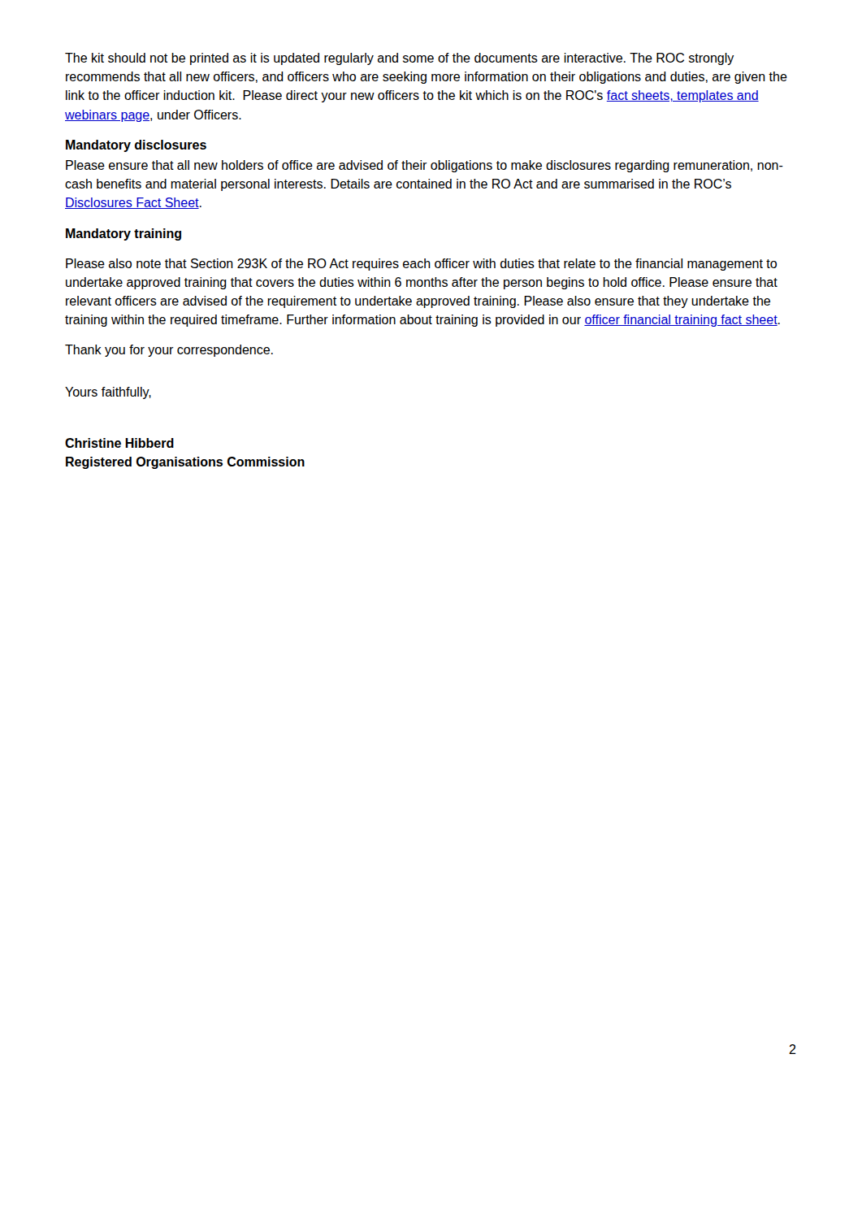The kit should not be printed as it is updated regularly and some of the documents are interactive. The ROC strongly recommends that all new officers, and officers who are seeking more information on their obligations and duties, are given the link to the officer induction kit. Please direct your new officers to the kit which is on the ROC's fact sheets, templates and webinars page, under Officers.
Mandatory disclosures
Please ensure that all new holders of office are advised of their obligations to make disclosures regarding remuneration, non-cash benefits and material personal interests. Details are contained in the RO Act and are summarised in the ROC’s Disclosures Fact Sheet.
Mandatory training
Please also note that Section 293K of the RO Act requires each officer with duties that relate to the financial management to undertake approved training that covers the duties within 6 months after the person begins to hold office. Please ensure that relevant officers are advised of the requirement to undertake approved training. Please also ensure that they undertake the training within the required timeframe. Further information about training is provided in our officer financial training fact sheet.
Thank you for your correspondence.
Yours faithfully,
Christine Hibberd
Registered Organisations Commission
2